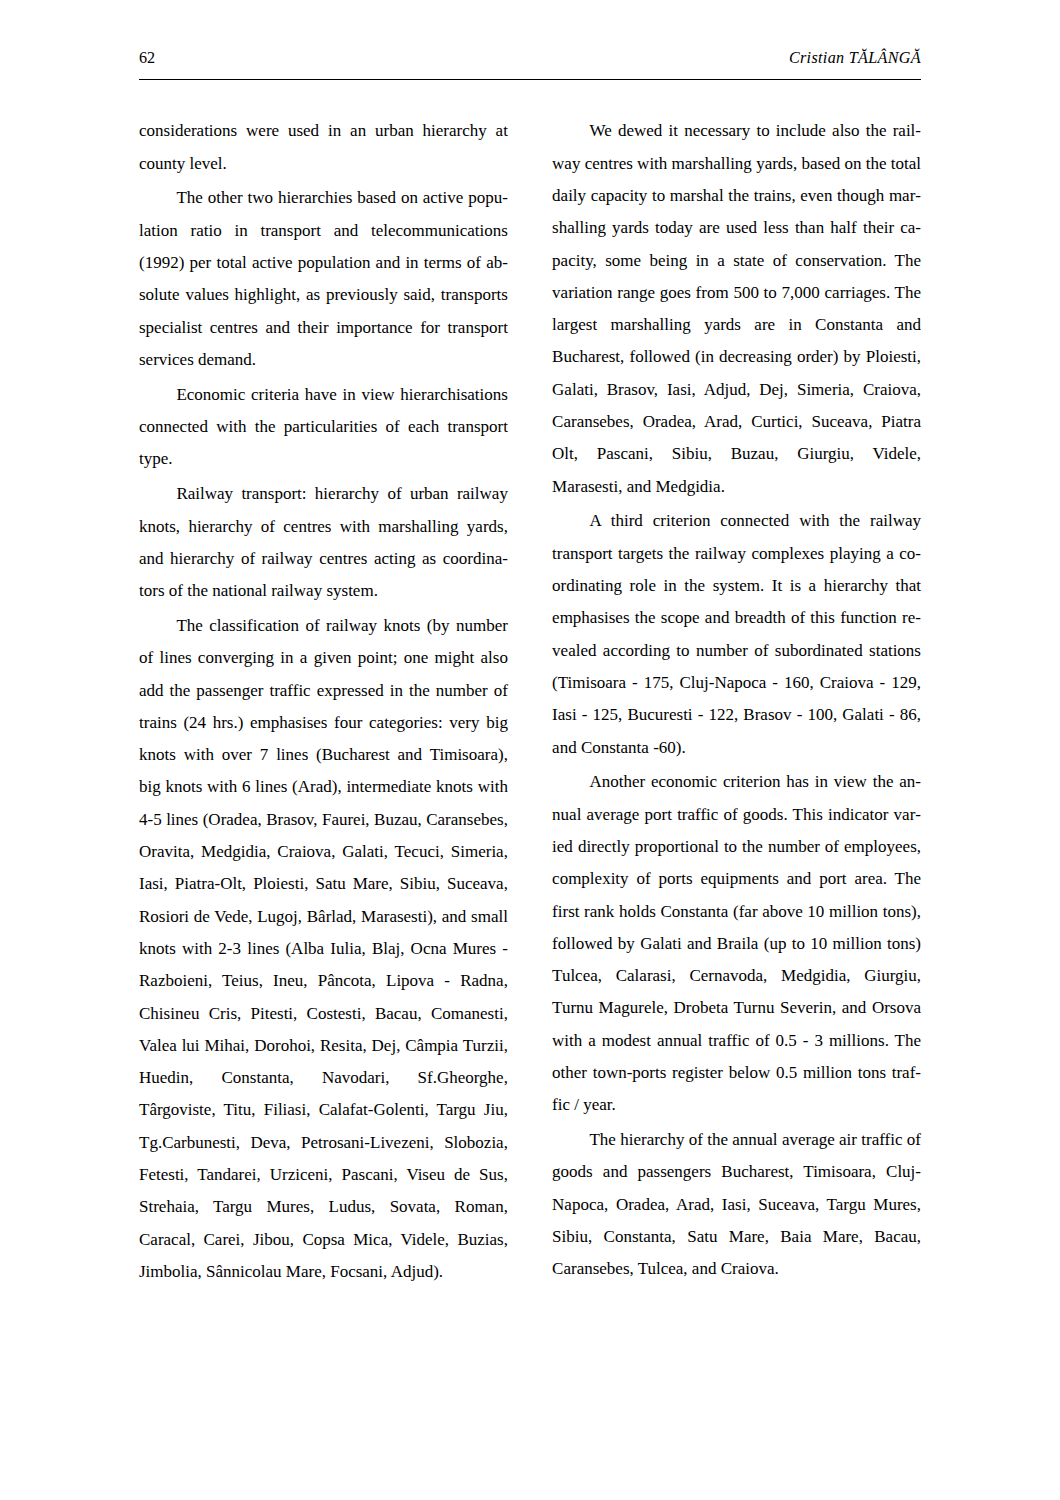62 Cristian TĂLÂNGĂ
considerations were used in an urban hierarchy at county level.
The other two hierarchies based on active population ratio in transport and telecommunications (1992) per total active population and in terms of absolute values highlight, as previously said, transports specialist centres and their importance for transport services demand.
Economic criteria have in view hierarchisations connected with the particularities of each transport type.
Railway transport: hierarchy of urban railway knots, hierarchy of centres with marshalling yards, and hierarchy of railway centres acting as coordinators of the national railway system.
The classification of railway knots (by number of lines converging in a given point; one might also add the passenger traffic expressed in the number of trains (24 hrs.) emphasises four categories: very big knots with over 7 lines (Bucharest and Timisoara), big knots with 6 lines (Arad), intermediate knots with 4-5 lines (Oradea, Brasov, Faurei, Buzau, Caransebes, Oravita, Medgidia, Craiova, Galati, Tecuci, Simeria, Iasi, Piatra-Olt, Ploiesti, Satu Mare, Sibiu, Suceava, Rosiori de Vede, Lugoj, Bârlad, Marasesti), and small knots with 2-3 lines (Alba Iulia, Blaj, Ocna Mures - Razboieni, Teius, Ineu, Pâncota, Lipova - Radna, Chisineu Cris, Pitesti, Costesti, Bacau, Comanesti, Valea lui Mihai, Dorohoi, Resita, Dej, Câmpia Turzii, Huedin, Constanta, Navodari, Sf.Gheorghe, Târgoviste, Titu, Filiasi, Calafat-Golenti, Targu Jiu, Tg.Carbunesti, Deva, Petrosani-Livezeni, Slobozia, Fetesti, Tandarei, Urziceni, Pascani, Viseu de Sus, Strehaia, Targu Mures, Ludus, Sovata, Roman, Caracal, Carei, Jibou, Copsa Mica, Videle, Buzias, Jimbolia, Sânnicolau Mare, Focsani, Adjud).
We dewed it necessary to include also the railway centres with marshalling yards, based on the total daily capacity to marshal the trains, even though marshalling yards today are used less than half their capacity, some being in a state of conservation. The variation range goes from 500 to 7,000 carriages. The largest marshalling yards are in Constanta and Bucharest, followed (in decreasing order) by Ploiesti, Galati, Brasov, Iasi, Adjud, Dej, Simeria, Craiova, Caransebes, Oradea, Arad, Curtici, Suceava, Piatra Olt, Pascani, Sibiu, Buzau, Giurgiu, Videle, Marasesti, and Medgidia.
A third criterion connected with the railway transport targets the railway complexes playing a coordinating role in the system. It is a hierarchy that emphasises the scope and breadth of this function revealed according to number of subordinated stations (Timisoara - 175, Cluj-Napoca - 160, Craiova - 129, Iasi - 125, Bucuresti - 122, Brasov - 100, Galati - 86, and Constanta -60).
Another economic criterion has in view the annual average port traffic of goods. This indicator varied directly proportional to the number of employees, complexity of ports equipments and port area. The first rank holds Constanta (far above 10 million tons), followed by Galati and Braila (up to 10 million tons) Tulcea, Calarasi, Cernavoda, Medgidia, Giurgiu, Turnu Magurele, Drobeta Turnu Severin, and Orsova with a modest annual traffic of 0.5 - 3 millions. The other town-ports register below 0.5 million tons traffic / year.
The hierarchy of the annual average air traffic of goods and passengers Bucharest, Timisoara, Cluj-Napoca, Oradea, Arad, Iasi, Suceava, Targu Mures, Sibiu, Constanta, Satu Mare, Baia Mare, Bacau, Caransebes, Tulcea, and Craiova.